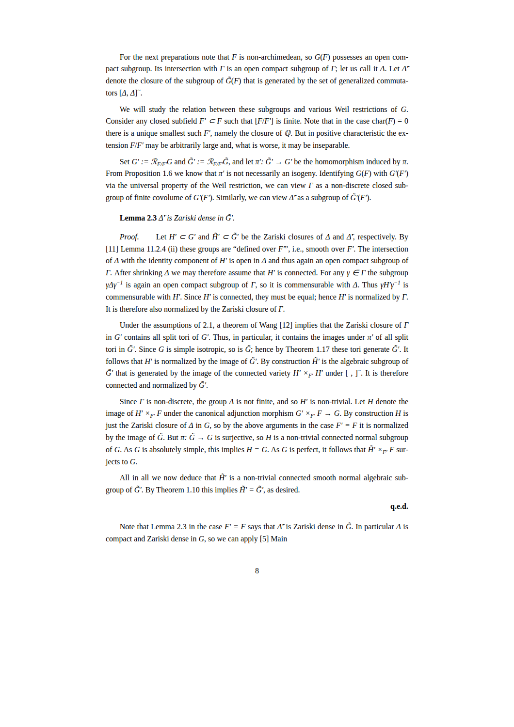For the next preparations note that F is non-archimedean, so G(F) possesses an open compact subgroup. Its intersection with Γ is an open compact subgroup of Γ; let us call it Δ. Let Δ̃′ denote the closure of the subgroup of G̃(F) that is generated by the set of generalized commutators [Δ, Δ]~.
We will study the relation between these subgroups and various Weil restrictions of G. Consider any closed subfield F′ ⊂ F such that [F/F′] is finite. Note that in the case char(F) = 0 there is a unique smallest such F′, namely the closure of ℚ. But in positive characteristic the extension F/F′ may be arbitrarily large and, what is worse, it may be inseparable.
Set G′ := ℛF/F′G and G̃′ := ℛF/F′G̃, and let π′: G̃′ → G′ be the homomorphism induced by π. From Proposition 1.6 we know that π′ is not necessarily an isogeny. Identifying G(F) with G′(F′) via the universal property of the Weil restriction, we can view Γ as a non-discrete closed subgroup of finite covolume of G′(F′). Similarly, we can view Δ̃′ as a subgroup of G̃′(F′).
Lemma 2.3 Δ̃′ is Zariski dense in G̃′.
Proof. Let H′ ⊂ G′ and H̃′ ⊂ G̃′ be the Zariski closures of Δ and Δ̃′, respectively. By [11] Lemma 11.2.4 (ii) these groups are “defined over F′”, i.e., smooth over F′. The intersection of Δ with the identity component of H′ is open in Δ and thus again an open compact subgroup of Γ. After shrinking Δ we may therefore assume that H′ is connected. For any γ ∈ Γ the subgroup γΔγ−1 is again an open compact subgroup of Γ, so it is commensurable with Δ. Thus γH′γ−1 is commensurable with H′. Since H′ is connected, they must be equal; hence H′ is normalized by Γ. It is therefore also normalized by the Zariski closure of Γ.
Under the assumptions of 2.1, a theorem of Wang [12] implies that the Zariski closure of Γ in G′ contains all split tori of G′. Thus, in particular, it contains the images under π′ of all split tori in G̃′. Since G is simple isotropic, so is G̃; hence by Theorem 1.17 these tori generate G̃′. It follows that H′ is normalized by the image of G̃′. By construction H̃′ is the algebraic subgroup of G̃′ that is generated by the image of the connected variety H′ ×F′ H′ under [ , ]~. It is therefore connected and normalized by G̃′.
Since Γ is non-discrete, the group Δ is not finite, and so H′ is non-trivial. Let H denote the image of H′ ×F′ F under the canonical adjunction morphism G′ ×F′ F → G. By construction H is just the Zariski closure of Δ in G, so by the above arguments in the case F′ = F it is normalized by the image of G̃. But π: G̃ → G is surjective, so H is a non-trivial connected normal subgroup of G. As G is absolutely simple, this implies H = G. As G is perfect, it follows that H̃′ ×F′ F surjects to G.
All in all we now deduce that H̃′ is a non-trivial connected smooth normal algebraic subgroup of G̃′. By Theorem 1.10 this implies H̃′ = G̃′, as desired.
q.e.d.
Note that Lemma 2.3 in the case F′ = F says that Δ̃′ is Zariski dense in G̃. In particular Δ is compact and Zariski dense in G, so we can apply [5] Main
8